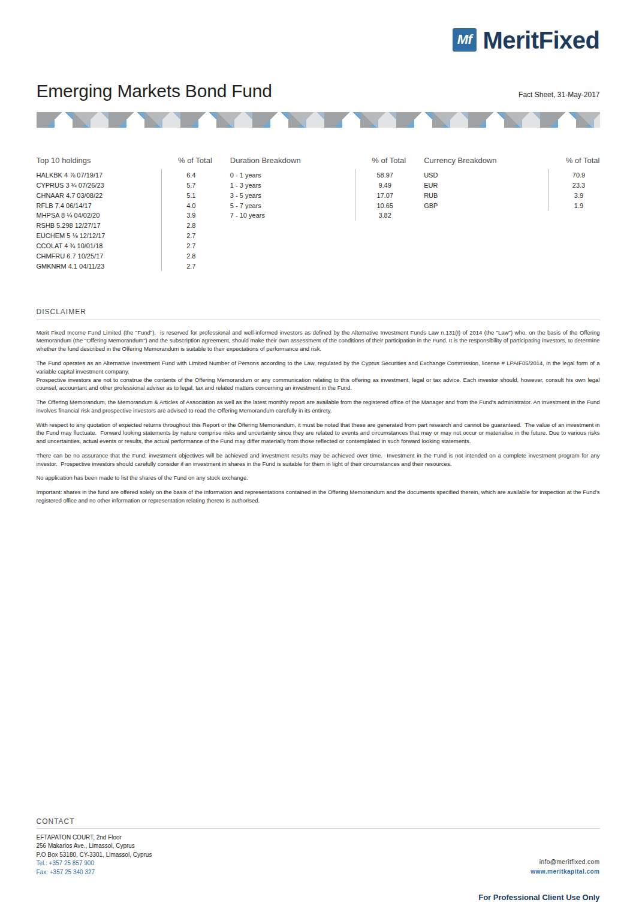Mf Merit Fixed
Emerging Markets Bond Fund
Fact Sheet, 31-May-2017
| Top 10 holdings | % of Total |
| --- | --- |
| HALKBK 4 ⅞ 07/19/17 | 6.4 |
| CYPRUS 3 ¾ 07/26/23 | 5.7 |
| CHNAAR 4.7 03/08/22 | 5.1 |
| RFLB 7.4 06/14/17 | 4.0 |
| MHPSA 8 ¼ 04/02/20 | 3.9 |
| RSHB 5.298 12/27/17 | 2.8 |
| EUCHEM 5 ⅛ 12/12/17 | 2.7 |
| CCOLAT 4 ¾ 10/01/18 | 2.7 |
| CHMFRU 6.7 10/25/17 | 2.8 |
| GMKNRM 4.1 04/11/23 | 2.7 |
| Duration Breakdown | % of Total |
| --- | --- |
| 0 - 1 years | 58.97 |
| 1 - 3 years | 9.49 |
| 3 - 5 years | 17.07 |
| 5 - 7 years | 10.65 |
| 7 - 10 years | 3.82 |
| Currency Breakdown | % of Total |
| --- | --- |
| USD | 70.9 |
| EUR | 23.3 |
| RUB | 3.9 |
| GBP | 1.9 |
DISCLAIMER
Merit Fixed Income Fund Limited (the "Fund"), is reserved for professional and well-informed investors as defined by the Alternative Investment Funds Law n.131(I) of 2014 (the "Law") who, on the basis of the Offering Memorandum (the "Offering Memorandum") and the subscription agreement, should make their own assessment of the conditions of their participation in the Fund. It is the responsibility of participating investors, to determine whether the fund described in the Offering Memorandum is suitable to their expectations of performance and risk.
The Fund operates as an Alternative Investment Fund with Limited Number of Persons according to the Law, regulated by the Cyprus Securities and Exchange Commission, license # LPAIF05/2014, in the legal form of a variable capital investment company.
Prospective investors are not to construe the contents of the Offering Memorandum or any communication relating to this offering as investment, legal or tax advice. Each investor should, however, consult his own legal counsel, accountant and other professional adviser as to legal, tax and related matters concerning an investment in the Fund.
The Offering Memorandum, the Memorandum & Articles of Association as well as the latest monthly report are available from the registered office of the Manager and from the Fund's administrator. An investment in the Fund involves financial risk and prospective investors are advised to read the Offering Memorandum carefully in its entirety.
With respect to any quotation of expected returns throughout this Report or the Offering Memorandum, it must be noted that these are generated from part research and cannot be guaranteed. The value of an investment in the Fund may fluctuate. Forward looking statements by nature comprise risks and uncertainty since they are related to events and circumstances that may or may not occur or materialise in the future. Due to various risks and uncertainties, actual events or results, the actual performance of the Fund may differ materially from those reflected or contemplated in such forward looking statements.
There can be no assurance that the Fund; investment objectives will be achieved and investment results may be achieved over time. Investment in the Fund is not intended on a complete investment program for any investor. Prospective investors should carefully consider if an investment in shares in the Fund is suitable for them in light of their circumstances and their resources.
No application has been made to list the shares of the Fund on any stock exchange.
Important: shares in the fund are offered solely on the basis of the information and representations contained in the Offering Memorandum and the documents specified therein, which are available for inspection at the Fund's registered office and no other information or representation relating thereto is authorised.
CONTACT
EFTAPATON COURT, 2nd Floor
256 Makarios Ave., Limassol, Cyprus
P.O Box 53180, CY-3301, Limassol, Cyprus
Tel.: +357 25 857 900
Fax: +357 25 340 327
info@meritfixed.com
www.meritkapital.com
For Professional Client Use Only